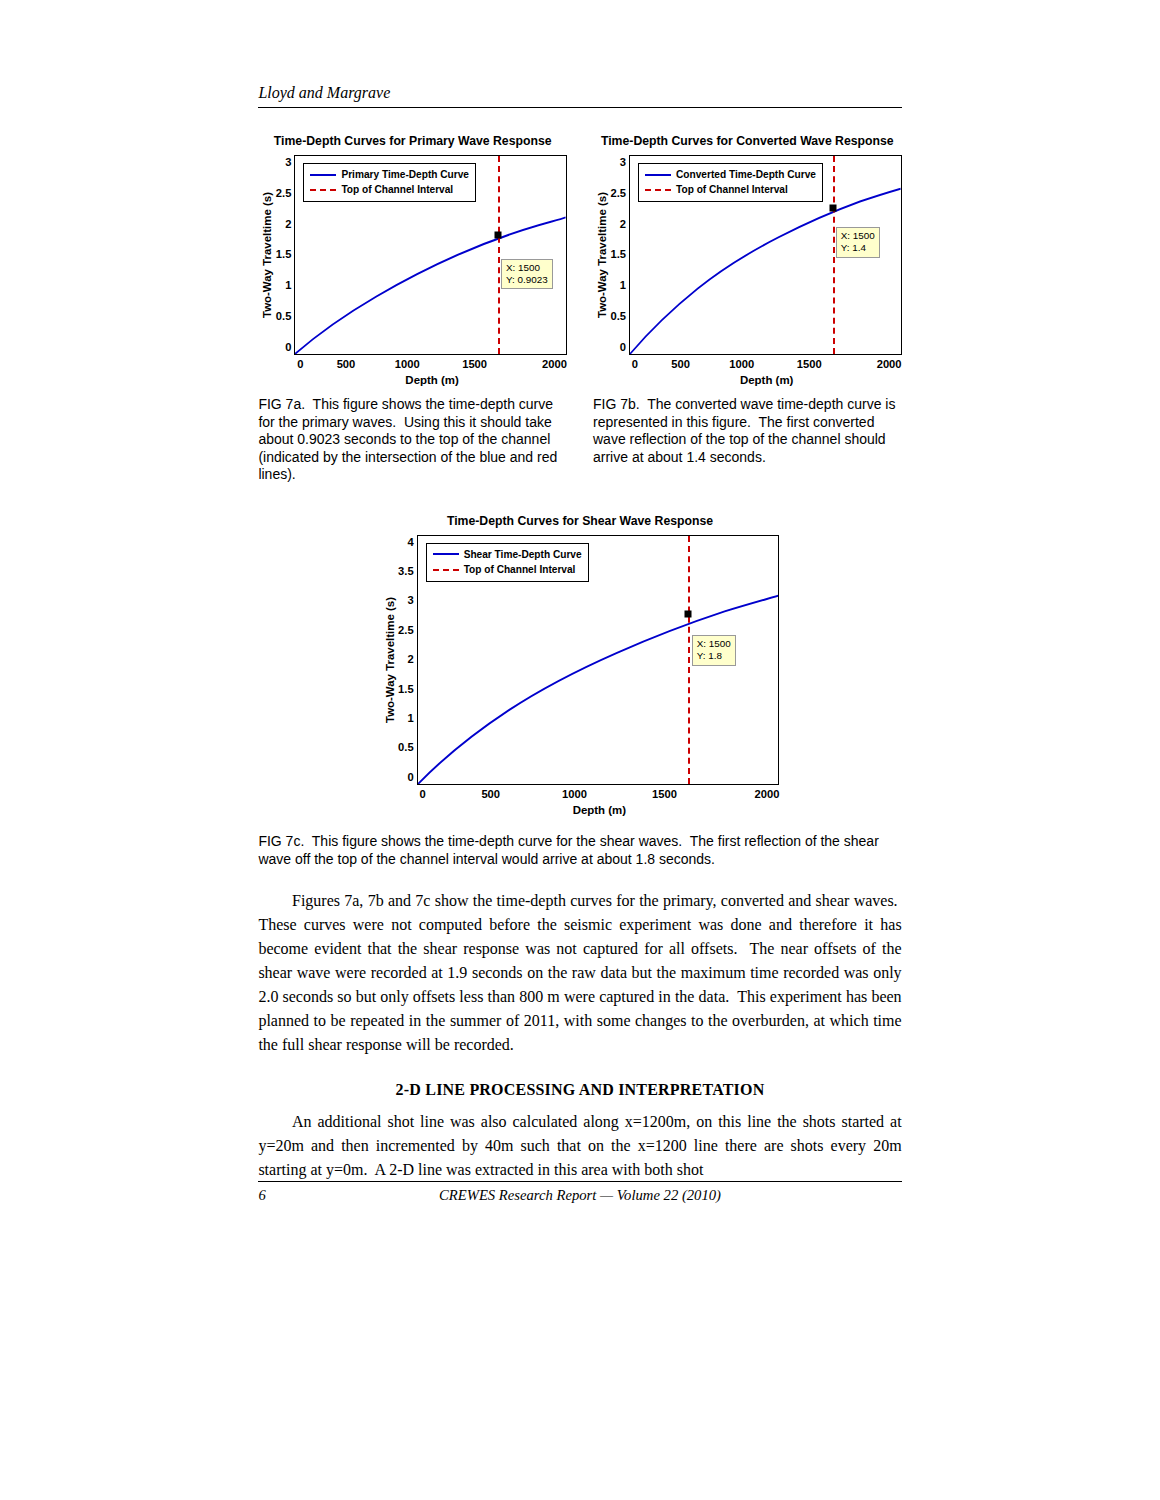Lloyd and Margrave
Time-Depth Curves for Primary Wave Response
Two-Way Traveltime (s)
32.521.510.50
Primary Time-Depth Curve
Top of Channel Interval
X: 1500
Y: 0.9023
0500100015002000
Depth (m)
FIG 7a. This figure shows the time-depth curve for the primary waves. Using this it should take about 0.9023 seconds to the top of the channel (indicated by the intersection of the blue and red lines).
Time-Depth Curves for Converted Wave Response
Two-Way Traveltime (s)
32.521.510.50
Converted Time-Depth Curve
Top of Channel Interval
X: 1500
Y: 1.4
0500100015002000
Depth (m)
FIG 7b. The converted wave time-depth curve is represented in this figure. The first converted wave reflection of the top of the channel should arrive at about 1.4 seconds.
Time-Depth Curves for Shear Wave Response
Two-Way Traveltime (s)
43.532.521.510.50
Shear Time-Depth Curve
Top of Channel Interval
X: 1500
Y: 1.8
0500100015002000
Depth (m)
FIG 7c. This figure shows the time-depth curve for the shear waves. The first reflection of the shear wave off the top of the channel interval would arrive at about 1.8 seconds.
Figures 7a, 7b and 7c show the time-depth curves for the primary, converted and shear waves. These curves were not computed before the seismic experiment was done and therefore it has become evident that the shear response was not captured for all offsets. The near offsets of the shear wave were recorded at 1.9 seconds on the raw data but the maximum time recorded was only 2.0 seconds so but only offsets less than 800 m were captured in the data. This experiment has been planned to be repeated in the summer of 2011, with some changes to the overburden, at which time the full shear response will be recorded.
2-D LINE PROCESSING AND INTERPRETATION
An additional shot line was also calculated along x=1200m, on this line the shots started at y=20m and then incremented by 40m such that on the x=1200 line there are shots every 20m starting at y=0m. A 2-D line was extracted in this area with both shot
6
CREWES Research Report — Volume 22 (2010)